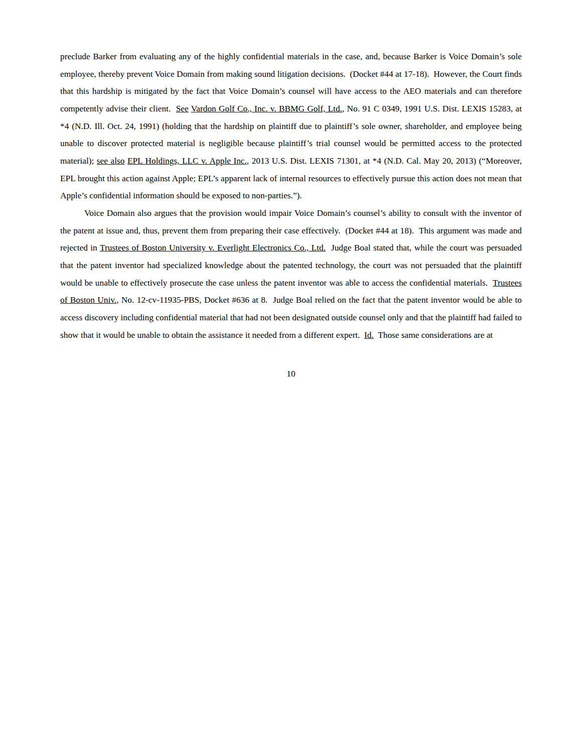preclude Barker from evaluating any of the highly confidential materials in the case, and, because Barker is Voice Domain’s sole employee, thereby prevent Voice Domain from making sound litigation decisions. (Docket #44 at 17-18). However, the Court finds that this hardship is mitigated by the fact that Voice Domain’s counsel will have access to the AEO materials and can therefore competently advise their client. See Vardon Golf Co., Inc. v. BBMG Golf, Ltd., No. 91 C 0349, 1991 U.S. Dist. LEXIS 15283, at *4 (N.D. Ill. Oct. 24, 1991) (holding that the hardship on plaintiff due to plaintiff’s sole owner, shareholder, and employee being unable to discover protected material is negligible because plaintiff’s trial counsel would be permitted access to the protected material); see also EPL Holdings, LLC v. Apple Inc., 2013 U.S. Dist. LEXIS 71301, at *4 (N.D. Cal. May 20, 2013) (“Moreover, EPL brought this action against Apple; EPL’s apparent lack of internal resources to effectively pursue this action does not mean that Apple’s confidential information should be exposed to non-parties.”).
Voice Domain also argues that the provision would impair Voice Domain’s counsel’s ability to consult with the inventor of the patent at issue and, thus, prevent them from preparing their case effectively. (Docket #44 at 18). This argument was made and rejected in Trustees of Boston University v. Everlight Electronics Co., Ltd. Judge Boal stated that, while the court was persuaded that the patent inventor had specialized knowledge about the patented technology, the court was not persuaded that the plaintiff would be unable to effectively prosecute the case unless the patent inventor was able to access the confidential materials. Trustees of Boston Univ., No. 12-cv-11935-PBS, Docket #636 at 8. Judge Boal relied on the fact that the patent inventor would be able to access discovery including confidential material that had not been designated outside counsel only and that the plaintiff had failed to show that it would be unable to obtain the assistance it needed from a different expert. Id. Those same considerations are at
10